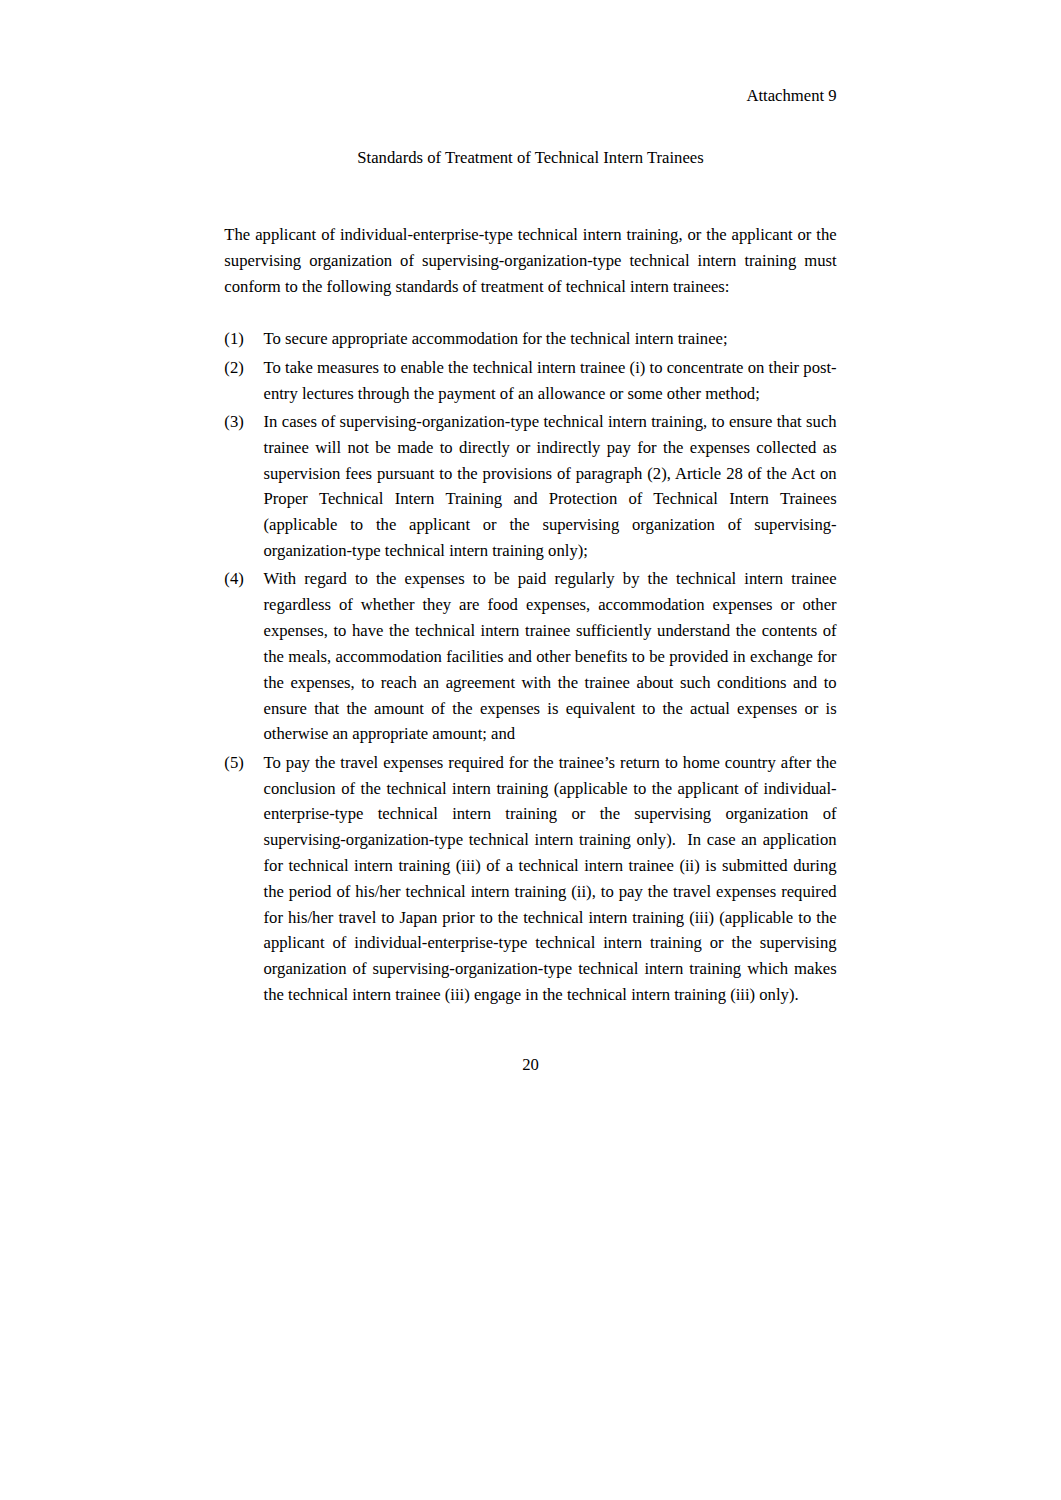Attachment 9
Standards of Treatment of Technical Intern Trainees
The applicant of individual-enterprise-type technical intern training, or the applicant or the supervising organization of supervising-organization-type technical intern training must conform to the following standards of treatment of technical intern trainees:
(1) To secure appropriate accommodation for the technical intern trainee;
(2) To take measures to enable the technical intern trainee (i) to concentrate on their post-entry lectures through the payment of an allowance or some other method;
(3) In cases of supervising-organization-type technical intern training, to ensure that such trainee will not be made to directly or indirectly pay for the expenses collected as supervision fees pursuant to the provisions of paragraph (2), Article 28 of the Act on Proper Technical Intern Training and Protection of Technical Intern Trainees (applicable to the applicant or the supervising organization of supervising-organization-type technical intern training only);
(4) With regard to the expenses to be paid regularly by the technical intern trainee regardless of whether they are food expenses, accommodation expenses or other expenses, to have the technical intern trainee sufficiently understand the contents of the meals, accommodation facilities and other benefits to be provided in exchange for the expenses, to reach an agreement with the trainee about such conditions and to ensure that the amount of the expenses is equivalent to the actual expenses or is otherwise an appropriate amount; and
(5) To pay the travel expenses required for the trainee’s return to home country after the conclusion of the technical intern training (applicable to the applicant of individual-enterprise-type technical intern training or the supervising organization of supervising-organization-type technical intern training only). In case an application for technical intern training (iii) of a technical intern trainee (ii) is submitted during the period of his/her technical intern training (ii), to pay the travel expenses required for his/her travel to Japan prior to the technical intern training (iii) (applicable to the applicant of individual-enterprise-type technical intern training or the supervising organization of supervising-organization-type technical intern training which makes the technical intern trainee (iii) engage in the technical intern training (iii) only).
20